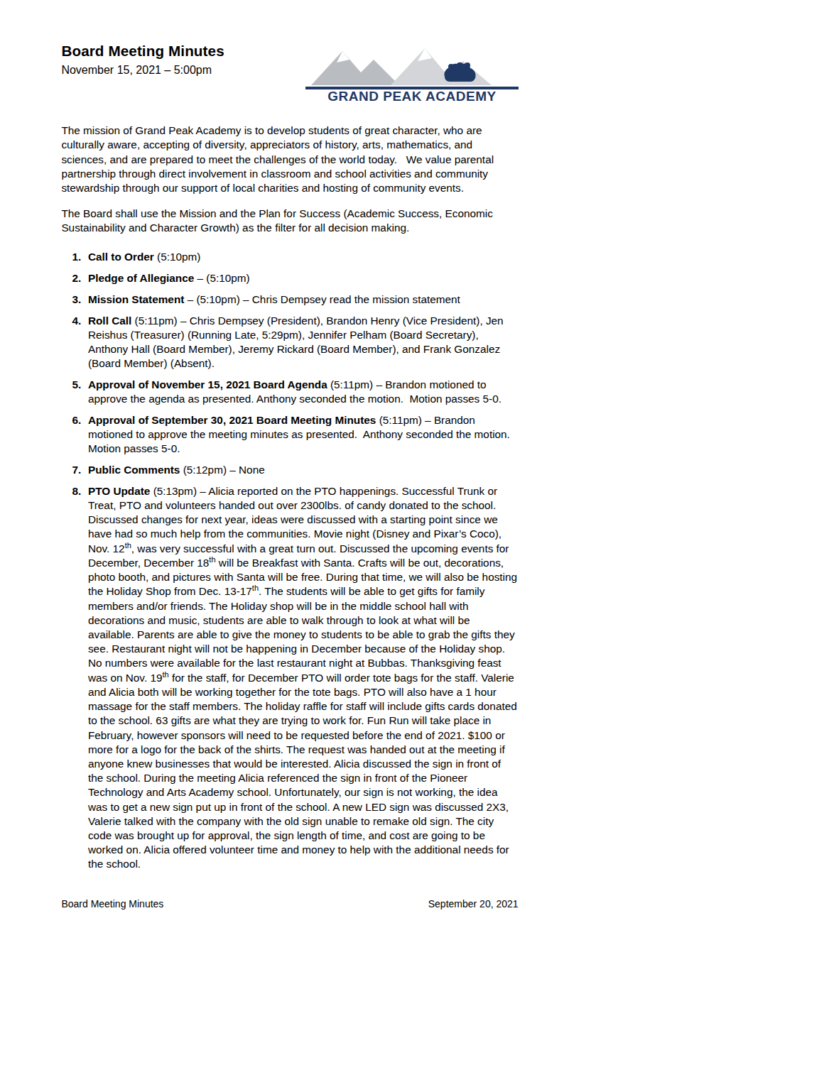Board Meeting Minutes
November 15, 2021 – 5:00pm
GRAND PEAK ACADEMY
The mission of Grand Peak Academy is to develop students of great character, who are culturally aware, accepting of diversity, appreciators of history, arts, mathematics, and sciences, and are prepared to meet the challenges of the world today. We value parental partnership through direct involvement in classroom and school activities and community stewardship through our support of local charities and hosting of community events.
The Board shall use the Mission and the Plan for Success (Academic Success, Economic Sustainability and Character Growth) as the filter for all decision making.
Call to Order (5:10pm)
Pledge of Allegiance – (5:10pm)
Mission Statement – (5:10pm) – Chris Dempsey read the mission statement
Roll Call (5:11pm) – Chris Dempsey (President), Brandon Henry (Vice President), Jen Reishus (Treasurer) (Running Late, 5:29pm), Jennifer Pelham (Board Secretary), Anthony Hall (Board Member), Jeremy Rickard (Board Member), and Frank Gonzalez (Board Member) (Absent).
Approval of November 15, 2021 Board Agenda (5:11pm) – Brandon motioned to approve the agenda as presented. Anthony seconded the motion. Motion passes 5-0.
Approval of September 30, 2021 Board Meeting Minutes (5:11pm) – Brandon motioned to approve the meeting minutes as presented. Anthony seconded the motion. Motion passes 5-0.
Public Comments (5:12pm) – None
PTO Update (5:13pm) – Alicia reported on the PTO happenings. Successful Trunk or Treat, PTO and volunteers handed out over 2300lbs. of candy donated to the school. Discussed changes for next year, ideas were discussed with a starting point since we have had so much help from the communities. Movie night (Disney and Pixar’s Coco), Nov. 12th, was very successful with a great turn out. Discussed the upcoming events for December, December 18th will be Breakfast with Santa. Crafts will be out, decorations, photo booth, and pictures with Santa will be free. During that time, we will also be hosting the Holiday Shop from Dec. 13-17th. The students will be able to get gifts for family members and/or friends. The Holiday shop will be in the middle school hall with decorations and music, students are able to walk through to look at what will be available. Parents are able to give the money to students to be able to grab the gifts they see. Restaurant night will not be happening in December because of the Holiday shop. No numbers were available for the last restaurant night at Bubbas. Thanksgiving feast was on Nov. 19th for the staff, for December PTO will order tote bags for the staff. Valerie and Alicia both will be working together for the tote bags. PTO will also have a 1 hour massage for the staff members. The holiday raffle for staff will include gifts cards donated to the school. 63 gifts are what they are trying to work for. Fun Run will take place in February, however sponsors will need to be requested before the end of 2021. $100 or more for a logo for the back of the shirts. The request was handed out at the meeting if anyone knew businesses that would be interested. Alicia discussed the sign in front of the school. During the meeting Alicia referenced the sign in front of the Pioneer Technology and Arts Academy school. Unfortunately, our sign is not working, the idea was to get a new sign put up in front of the school. A new LED sign was discussed 2X3, Valerie talked with the company with the old sign unable to remake old sign. The city code was brought up for approval, the sign length of time, and cost are going to be worked on. Alicia offered volunteer time and money to help with the additional needs for the school.
Board Meeting Minutes September 20, 2021